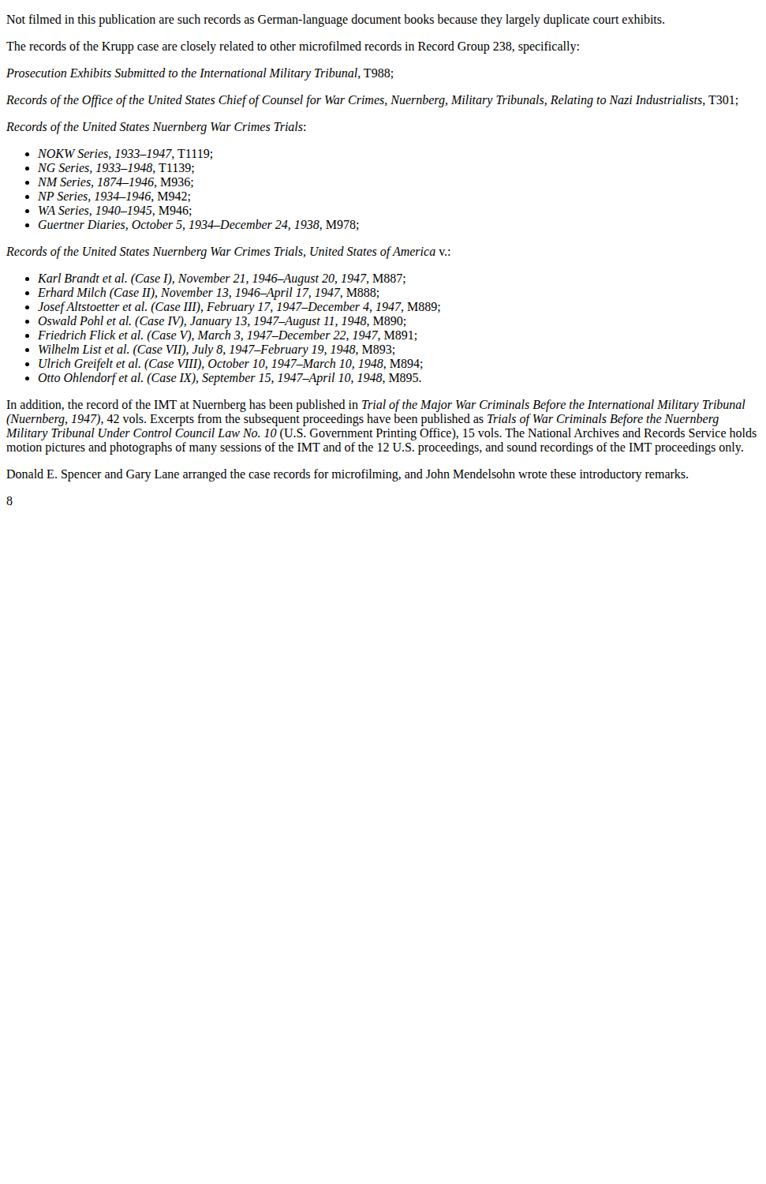Not filmed in this publication are such records as German-language document books because they largely duplicate court exhibits.
The records of the Krupp case are closely related to other microfilmed records in Record Group 238, specifically:
Prosecution Exhibits Submitted to the International Military Tribunal, T988;
Records of the Office of the United States Chief of Counsel for War Crimes, Nuernberg, Military Tribunals, Relating to Nazi Industrialists, T301;
Records of the United States Nuernberg War Crimes Trials:
NOKW Series, 1933–1947, T1119;
NG Series, 1933–1948, T1139;
NM Series, 1874–1946, M936;
NP Series, 1934–1946, M942;
WA Series, 1940–1945, M946;
Guertner Diaries, October 5, 1934–December 24, 1938, M978;
Records of the United States Nuernberg War Crimes Trials, United States of America v.:
Karl Brandt et al. (Case I), November 21, 1946–August 20, 1947, M887;
Erhard Milch (Case II), November 13, 1946–April 17, 1947, M888;
Josef Altstoetter et al. (Case III), February 17, 1947–December 4, 1947, M889;
Oswald Pohl et al. (Case IV), January 13, 1947–August 11, 1948, M890;
Friedrich Flick et al. (Case V), March 3, 1947–December 22, 1947, M891;
Wilhelm List et al. (Case VII), July 8, 1947–February 19, 1948, M893;
Ulrich Greifelt et al. (Case VIII), October 10, 1947–March 10, 1948, M894;
Otto Ohlendorf et al. (Case IX), September 15, 1947–April 10, 1948, M895.
In addition, the record of the IMT at Nuernberg has been published in Trial of the Major War Criminals Before the International Military Tribunal (Nuernberg, 1947), 42 vols. Excerpts from the subsequent proceedings have been published as Trials of War Criminals Before the Nuernberg Military Tribunal Under Control Council Law No. 10 (U.S. Government Printing Office), 15 vols. The National Archives and Records Service holds motion pictures and photographs of many sessions of the IMT and of the 12 U.S. proceedings, and sound recordings of the IMT proceedings only.
Donald E. Spencer and Gary Lane arranged the case records for microfilming, and John Mendelsohn wrote these introductory remarks.
8